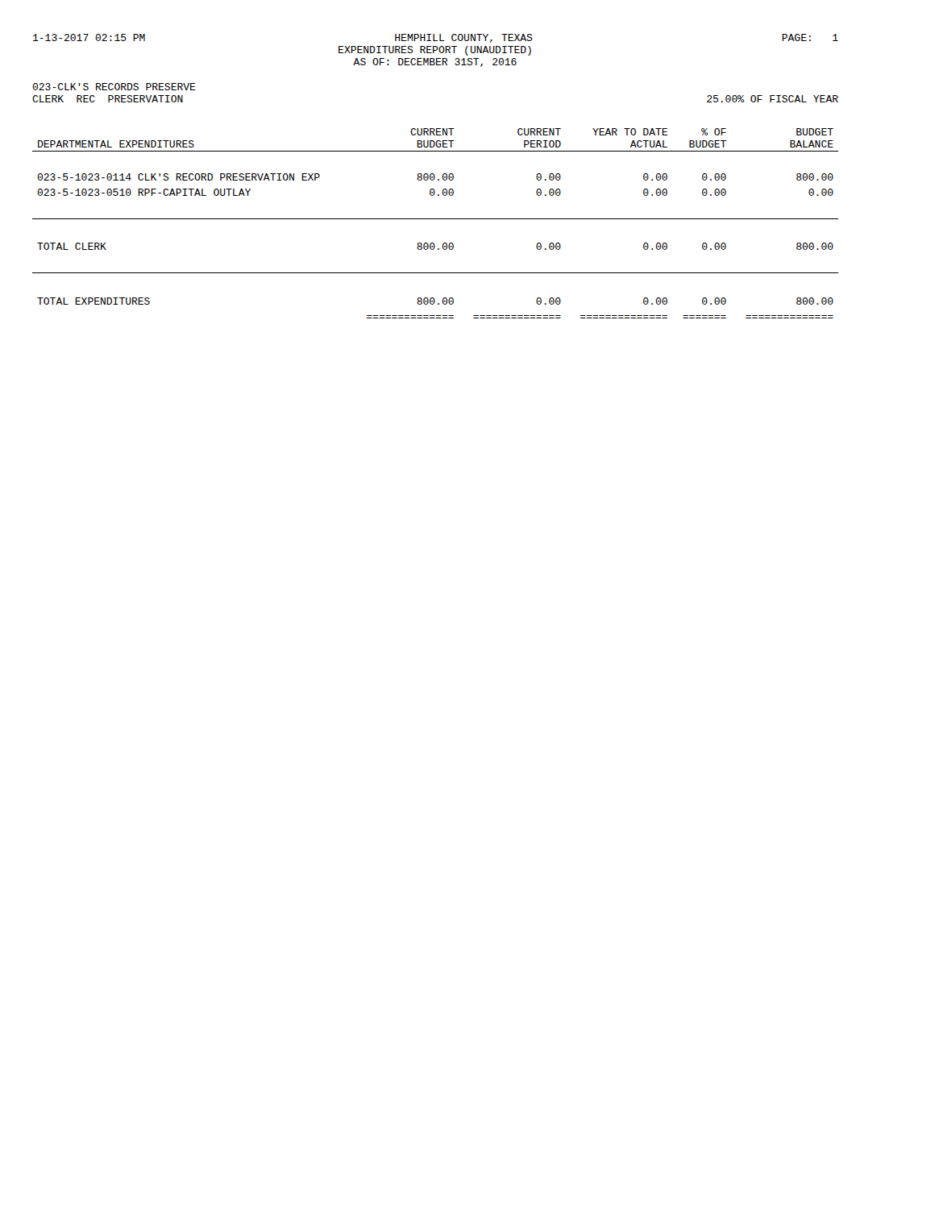1-13-2017 02:15 PM HEMPHILL COUNTY, TEXAS PAGE: 1
EXPENDITURES REPORT (UNAUDITED)
AS OF: DECEMBER 31ST, 2016
023-CLK'S RECORDS PRESERVE
CLERK REC PRESERVATION 25.00% OF FISCAL YEAR
| | CURRENT | CURRENT | YEAR TO DATE | % OF | BUDGET |
| --- | --- | --- | --- | --- | --- |
| DEPARTMENTAL EXPENDITURES | BUDGET | PERIOD | ACTUAL | BUDGET | BALANCE |
| 023-5-1023-0114 CLK'S RECORD PRESERVATION EXP | 800.00 | 0.00 | 0.00 | 0.00 | 800.00 |
| 023-5-1023-0510 RPF-CAPITAL OUTLAY | 0.00 | 0.00 | 0.00 | 0.00 | 0.00 |
| TOTAL CLERK | 800.00 | 0.00 | 0.00 | 0.00 | 800.00 |
| TOTAL EXPENDITURES | 800.00 | 0.00 | 0.00 | 0.00 | 800.00 |
| | ============== | ============== | ============== | ======= | ============== |